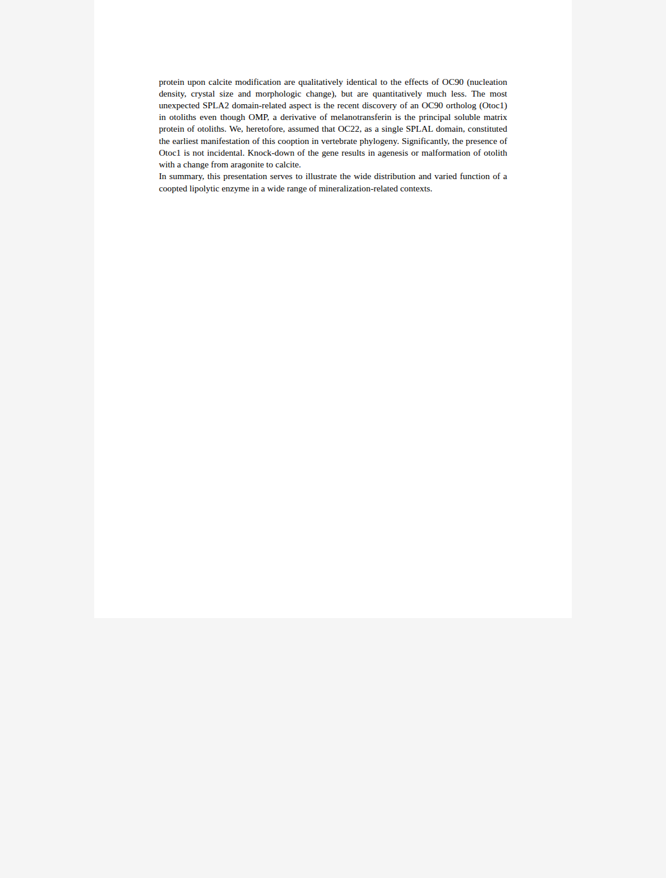protein upon calcite modification are qualitatively identical to the effects of OC90 (nucleation density, crystal size and morphologic change), but are quantitatively much less. The most unexpected SPLA2 domain-related aspect is the recent discovery of an OC90 ortholog (Otoc1) in otoliths even though OMP, a derivative of melanotransferin is the principal soluble matrix protein of otoliths. We, heretofore, assumed that OC22, as a single SPLAL domain, constituted the earliest manifestation of this cooption in vertebrate phylogeny. Significantly, the presence of Otoc1 is not incidental. Knock-down of the gene results in agenesis or malformation of otolith with a change from aragonite to calcite.
In summary, this presentation serves to illustrate the wide distribution and varied function of a coopted lipolytic enzyme in a wide range of mineralization-related contexts.